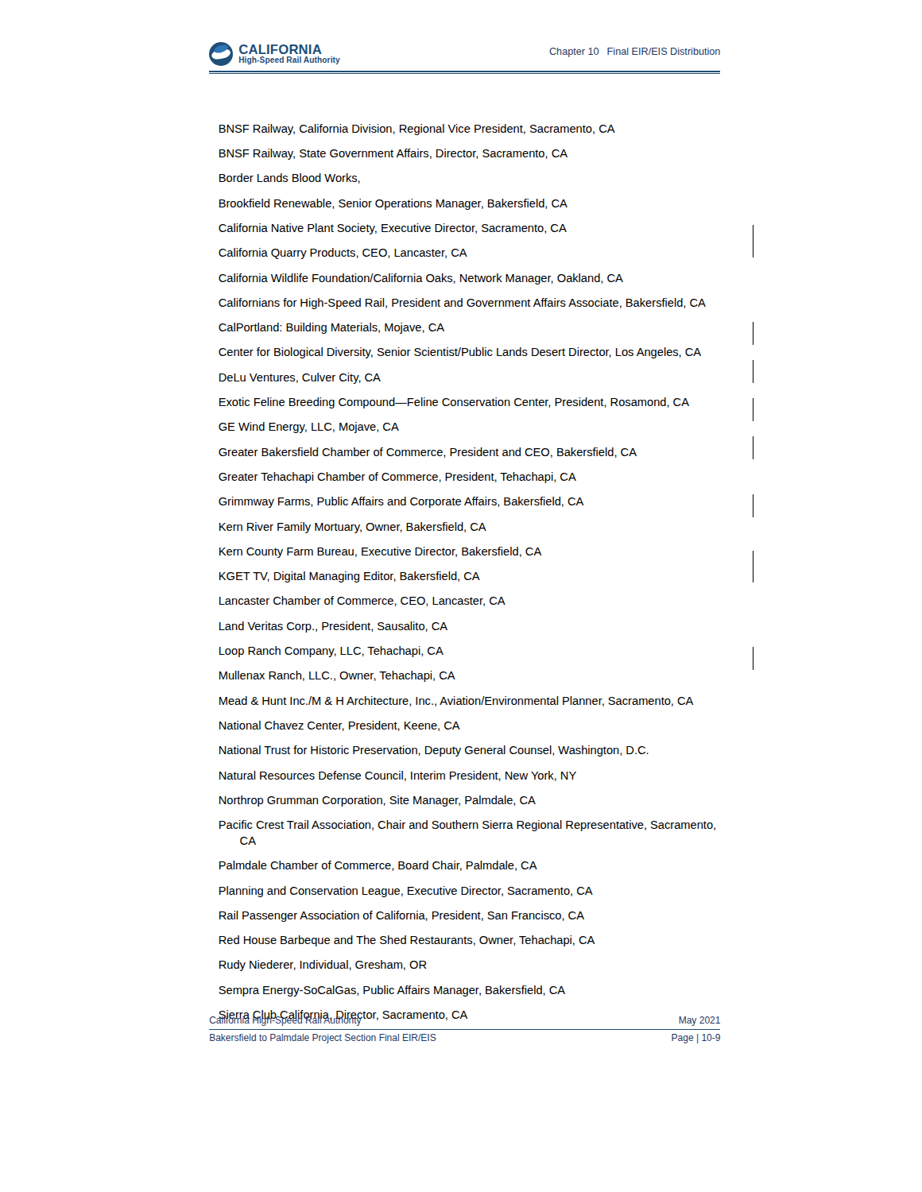CALIFORNIA
High-Speed Rail Authority
Chapter 10 Final EIR/EIS Distribution
BNSF Railway, California Division, Regional Vice President, Sacramento, CA
BNSF Railway, State Government Affairs, Director, Sacramento, CA
Border Lands Blood Works,
Brookfield Renewable, Senior Operations Manager, Bakersfield, CA
California Native Plant Society, Executive Director, Sacramento, CA
California Quarry Products, CEO, Lancaster, CA
California Wildlife Foundation/California Oaks, Network Manager, Oakland, CA
Californians for High-Speed Rail, President and Government Affairs Associate, Bakersfield, CA
CalPortland: Building Materials, Mojave, CA
Center for Biological Diversity, Senior Scientist/Public Lands Desert Director, Los Angeles, CA
DeLu Ventures, Culver City, CA
Exotic Feline Breeding Compound—Feline Conservation Center, President, Rosamond, CA
GE Wind Energy, LLC, Mojave, CA
Greater Bakersfield Chamber of Commerce, President and CEO, Bakersfield, CA
Greater Tehachapi Chamber of Commerce, President, Tehachapi, CA
Grimmway Farms, Public Affairs and Corporate Affairs, Bakersfield, CA
Kern River Family Mortuary, Owner, Bakersfield, CA
Kern County Farm Bureau, Executive Director, Bakersfield, CA
KGET TV, Digital Managing Editor, Bakersfield, CA
Lancaster Chamber of Commerce, CEO, Lancaster, CA
Land Veritas Corp., President, Sausalito, CA
Loop Ranch Company, LLC, Tehachapi, CA
Mullenax Ranch, LLC., Owner, Tehachapi, CA
Mead & Hunt Inc./M & H Architecture, Inc., Aviation/Environmental Planner, Sacramento, CA
National Chavez Center, President, Keene, CA
National Trust for Historic Preservation, Deputy General Counsel, Washington, D.C.
Natural Resources Defense Council, Interim President, New York, NY
Northrop Grumman Corporation, Site Manager, Palmdale, CA
Pacific Crest Trail Association, Chair and Southern Sierra Regional Representative, Sacramento,CA
Palmdale Chamber of Commerce, Board Chair, Palmdale, CA
Planning and Conservation League, Executive Director, Sacramento, CA
Rail Passenger Association of California, President, San Francisco, CA
Red House Barbeque and The Shed Restaurants, Owner, Tehachapi, CA
Rudy Niederer, Individual, Gresham, OR
Sempra Energy-SoCalGas, Public Affairs Manager, Bakersfield, CA
Sierra Club California, Director, Sacramento, CA
California High-Speed Rail Authority May 2021
Bakersfield to Palmdale Project Section Final EIR/EIS Page | 10-9